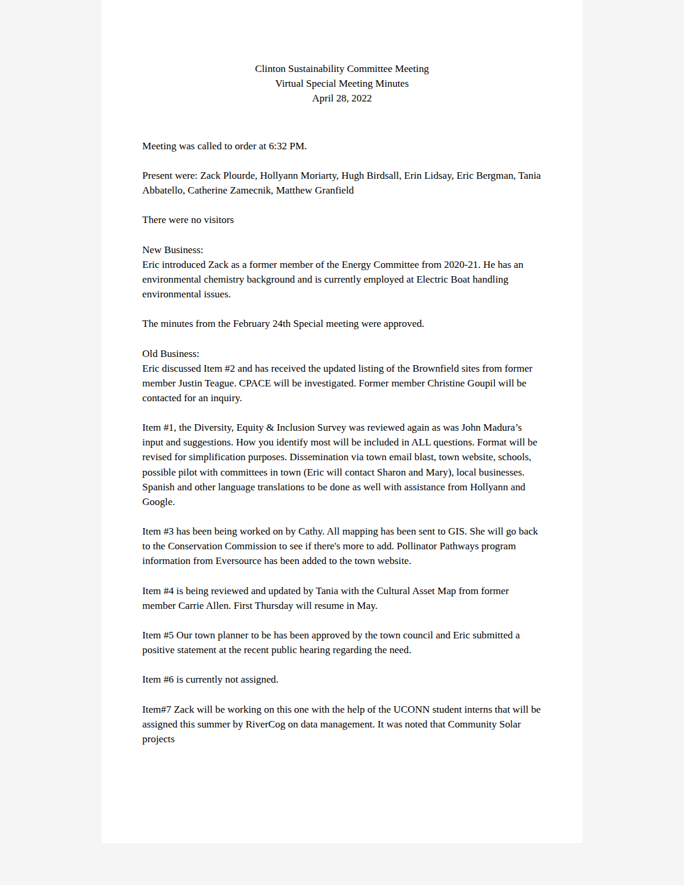Clinton Sustainability Committee Meeting
Virtual Special Meeting Minutes
April 28, 2022
Meeting was called to order at 6:32 PM.
Present were: Zack Plourde, Hollyann Moriarty, Hugh Birdsall, Erin Lidsay, Eric Bergman, Tania Abbatello, Catherine Zamecnik, Matthew Granfield
There were no visitors
New Business:
Eric introduced Zack as a former member of the Energy Committee from 2020-21. He has an environmental chemistry background and is currently employed at Electric Boat handling environmental issues.
The minutes from the February 24th Special meeting were approved.
Old Business:
Eric discussed Item #2 and has received the updated listing of the Brownfield sites from former member Justin Teague. CPACE will be investigated. Former member Christine Goupil will be contacted for an inquiry.
Item #1, the Diversity, Equity & Inclusion Survey was reviewed again as was John Madura’s input and suggestions. How you identify most will be included in ALL questions. Format will be revised for simplification purposes. Dissemination via town email blast, town website, schools, possible pilot with committees in town (Eric will contact Sharon and Mary), local businesses. Spanish and other language translations to be done as well with assistance from Hollyann and Google.
Item #3 has been being worked on by Cathy. All mapping has been sent to GIS. She will go back to the Conservation Commission to see if there's more to add. Pollinator Pathways program information from Eversource has been added to the town website.
Item #4 is being reviewed and updated by Tania with the Cultural Asset Map from former member Carrie Allen. First Thursday will resume in May.
Item #5 Our town planner to be has been approved by the town council and Eric submitted a positive statement at the recent public hearing regarding the need.
Item #6 is currently not assigned.
Item#7 Zack will be working on this one with the help of the UCONN student interns that will be assigned this summer by RiverCog on data management. It was noted that Community Solar projects